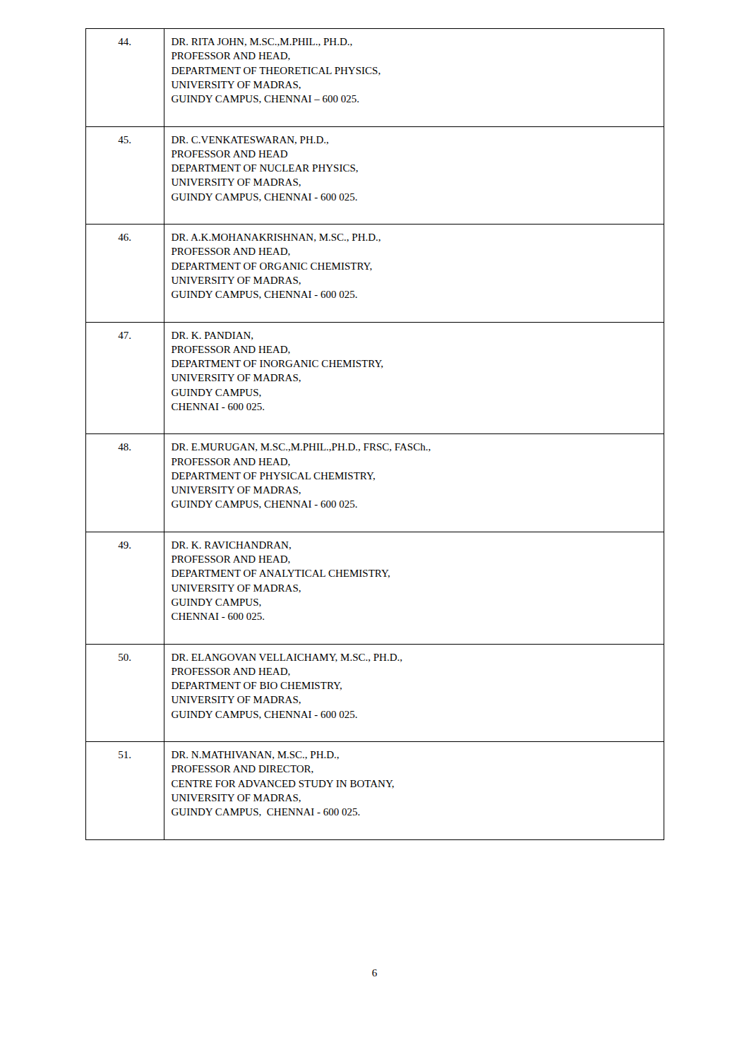| 44. | DR. RITA JOHN, M.SC.,M.PHIL., PH.D., PROFESSOR AND HEAD, DEPARTMENT OF THEORETICAL PHYSICS, UNIVERSITY OF MADRAS, GUINDY CAMPUS, CHENNAI – 600 025. |
| 45. | DR. C.VENKATESWARAN, PH.D., PROFESSOR AND HEAD DEPARTMENT OF NUCLEAR PHYSICS, UNIVERSITY OF MADRAS, GUINDY CAMPUS, CHENNAI - 600 025. |
| 46. | DR. A.K.MOHANAKRISHNAN, M.SC., PH.D., PROFESSOR AND HEAD, DEPARTMENT OF ORGANIC CHEMISTRY, UNIVERSITY OF MADRAS, GUINDY CAMPUS, CHENNAI - 600 025. |
| 47. | DR. K. PANDIAN, PROFESSOR AND HEAD, DEPARTMENT OF INORGANIC CHEMISTRY, UNIVERSITY OF MADRAS, GUINDY CAMPUS, CHENNAI - 600 025. |
| 48. | DR. E.MURUGAN, M.SC.,M.PHIL.,PH.D., FRSC, FASCh., PROFESSOR AND HEAD, DEPARTMENT OF PHYSICAL CHEMISTRY, UNIVERSITY OF MADRAS, GUINDY CAMPUS, CHENNAI - 600 025. |
| 49. | DR. K. RAVICHANDRAN, PROFESSOR AND HEAD, DEPARTMENT OF ANALYTICAL CHEMISTRY, UNIVERSITY OF MADRAS, GUINDY CAMPUS, CHENNAI - 600 025. |
| 50. | DR. ELANGOVAN VELLAICHAMY, M.SC., PH.D., PROFESSOR AND HEAD, DEPARTMENT OF BIO CHEMISTRY, UNIVERSITY OF MADRAS, GUINDY CAMPUS, CHENNAI - 600 025. |
| 51. | DR. N.MATHIVANAN, M.SC., PH.D., PROFESSOR AND DIRECTOR, CENTRE FOR ADVANCED STUDY IN BOTANY, UNIVERSITY OF MADRAS, GUINDY CAMPUS, CHENNAI - 600 025. |
6